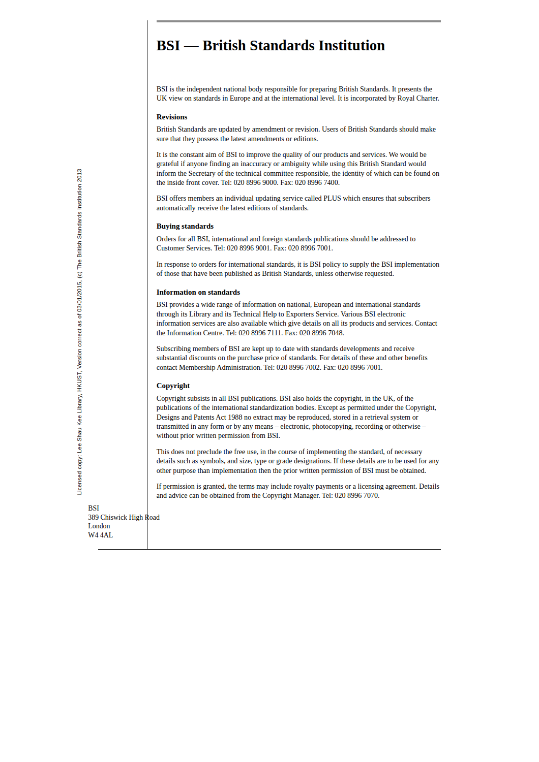Licensed copy: Lee Shau Kee Library, HKUST, Version correct as of 03/01/2015, (c) The British Standards Institution 2013
BSI — British Standards Institution
BSI is the independent national body responsible for preparing British Standards. It presents the UK view on standards in Europe and at the international level. It is incorporated by Royal Charter.
Revisions
British Standards are updated by amendment or revision. Users of British Standards should make sure that they possess the latest amendments or editions.
It is the constant aim of BSI to improve the quality of our products and services. We would be grateful if anyone finding an inaccuracy or ambiguity while using this British Standard would inform the Secretary of the technical committee responsible, the identity of which can be found on the inside front cover. Tel: 020 8996 9000. Fax: 020 8996 7400.
BSI offers members an individual updating service called PLUS which ensures that subscribers automatically receive the latest editions of standards.
Buying standards
Orders for all BSI, international and foreign standards publications should be addressed to Customer Services. Tel: 020 8996 9001. Fax: 020 8996 7001.
In response to orders for international standards, it is BSI policy to supply the BSI implementation of those that have been published as British Standards, unless otherwise requested.
Information on standards
BSI provides a wide range of information on national, European and international standards through its Library and its Technical Help to Exporters Service. Various BSI electronic information services are also available which give details on all its products and services. Contact the Information Centre. Tel: 020 8996 7111. Fax: 020 8996 7048.
Subscribing members of BSI are kept up to date with standards developments and receive substantial discounts on the purchase price of standards. For details of these and other benefits contact Membership Administration. Tel: 020 8996 7002. Fax: 020 8996 7001.
Copyright
Copyright subsists in all BSI publications. BSI also holds the copyright, in the UK, of the publications of the international standardization bodies. Except as permitted under the Copyright, Designs and Patents Act 1988 no extract may be reproduced, stored in a retrieval system or transmitted in any form or by any means – electronic, photocopying, recording or otherwise – without prior written permission from BSI.
This does not preclude the free use, in the course of implementing the standard, of necessary details such as symbols, and size, type or grade designations. If these details are to be used for any other purpose than implementation then the prior written permission of BSI must be obtained.
If permission is granted, the terms may include royalty payments or a licensing agreement. Details and advice can be obtained from the Copyright Manager. Tel: 020 8996 7070.
BSI
389 Chiswick High Road
London
W4 4AL